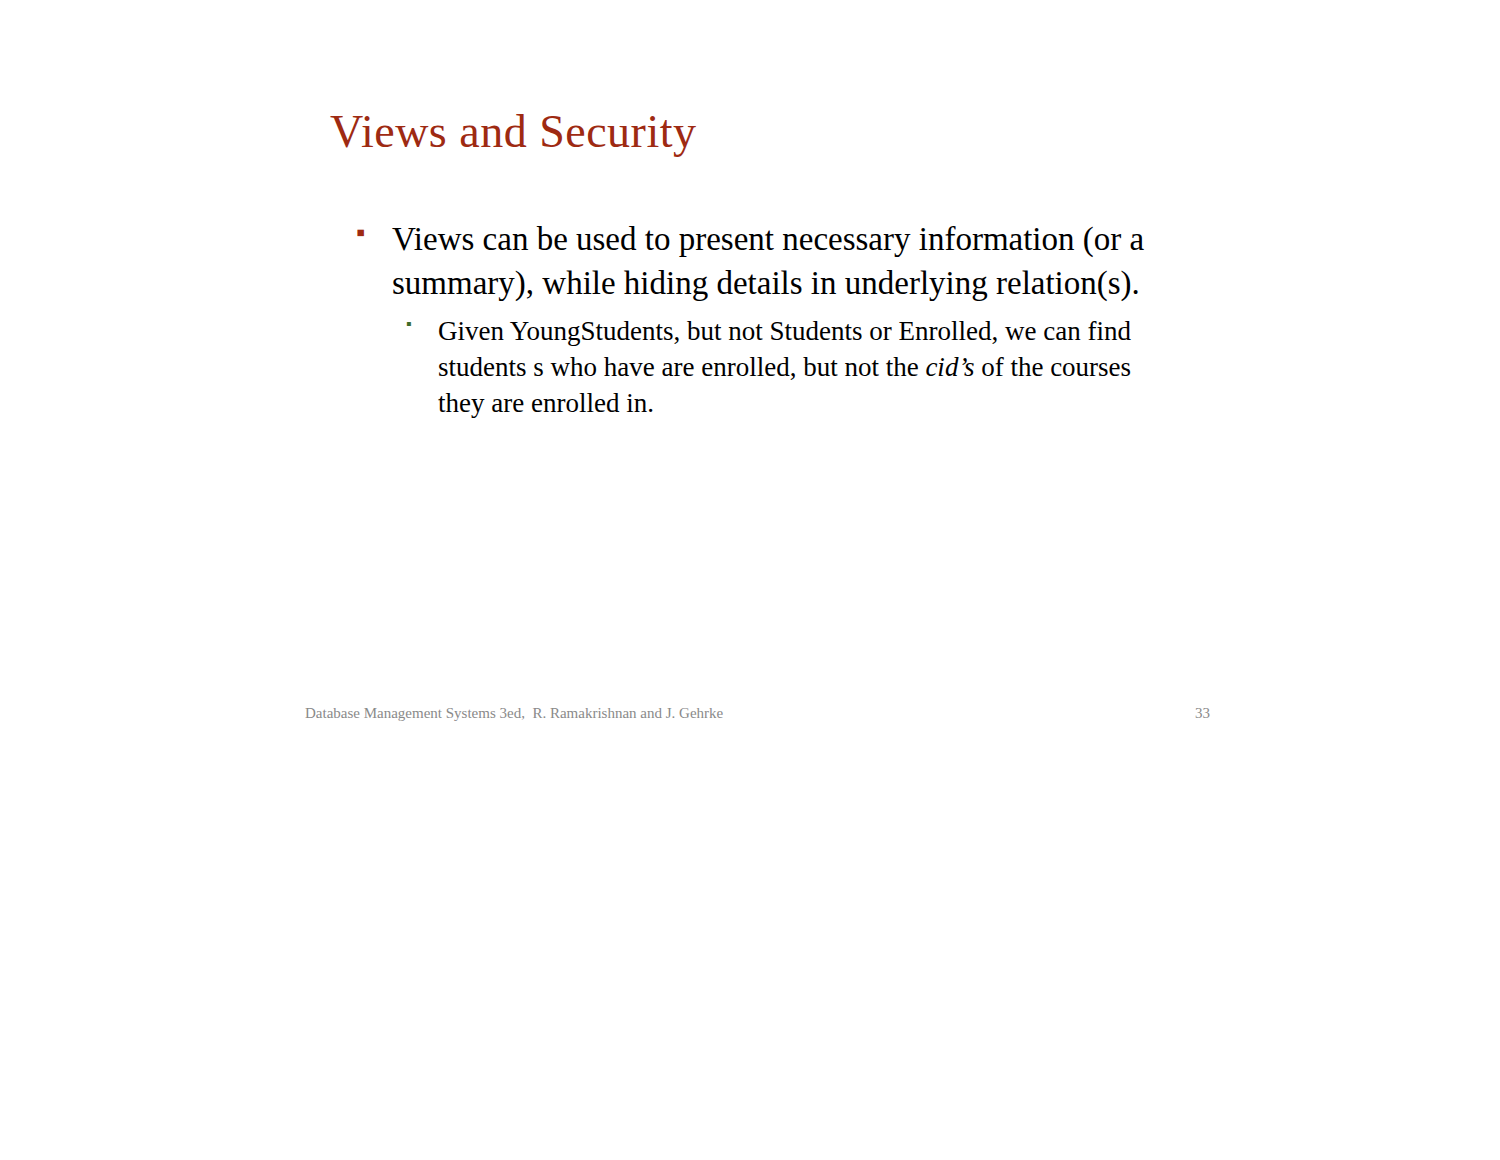Views and Security
Views can be used to present necessary information (or a summary), while hiding details in underlying relation(s).
Given YoungStudents, but not Students or Enrolled, we can find students s who have are enrolled, but not the cid’s of the courses they are enrolled in.
Database Management Systems 3ed, R. Ramakrishnan and J. Gehrke 33